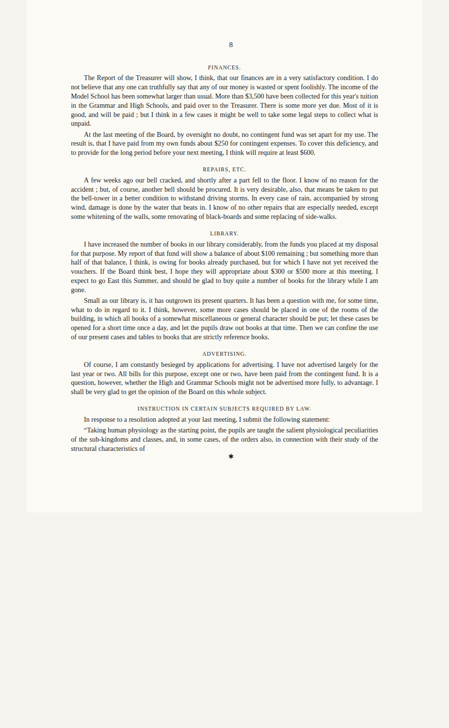8
Finances.
The Report of the Treasurer will show, I think, that our finances are in a very satisfactory condition. I do not believe that any one can truthfully say that any of our money is wasted or spent foolishly. The income of the Model School has been somewhat larger than usual. More than $3,500 have been collected for this year's tuition in the Grammar and High Schools, and paid over to the Treasurer. There is some more yet due. Most of it is good, and will be paid ; but I think in a few cases it might be well to take some legal steps to collect what is unpaid.
At the last meeting of the Board, by oversight no doubt, no contingent fund was set apart for my use. The result is, that I have paid from my own funds about $250 for contingent expenses. To cover this deficiency, and to provide for the long period before your next meeting, I think will require at least $600.
Repairs, etc.
A few weeks ago our bell cracked, and shortly after a part fell to the floor. I know of no reason for the accident ; but, of course, another bell should be procured. It is very desirable, also, that means be taken to put the bell-tower in a better condition to withstand driving storms. In every case of rain, accompanied by strong wind, damage is done by the water that beats in. I know of no other repairs that are especially needed, except some whitening of the walls, some renovating of black-boards and some replacing of side-walks.
Library.
I have increased the number of books in our library considerably, from the funds you placed at my disposal for that purpose. My report of that fund will show a balance of about $100 remaining ; but something more than half of that balance, I think, is owing for books already purchased, but for which I have not yet received the vouchers. If the Board think best, I hope they will appropriate about $300 or $500 more at this meeting. I expect to go East this Summer, and should be glad to buy quite a number of books for the library while I am gone.
Small as our library is, it has outgrown its present quarters. It has been a question with me, for some time, what to do in regard to it. I think, however, some more cases should be placed in one of the rooms of the building, in which all books of a somewhat miscellaneous or general character should be put; let these cases be opened for a short time once a day, and let the pupils draw out books at that time. Then we can confine the use of our present cases and tables to books that are strictly reference books.
Advertising.
Of course, I am constantly besieged by applications for advertising. I have not advertised largely for the last year or two. All bills for this purpose, except one or two, have been paid from the contingent fund. It is a question, however, whether the High and Grammar Schools might not be advertised more fully, to advantage. I shall be very glad to get the opinion of the Board on this whole subject.
Instruction in certain subjects required by law.
In response to a resolution adopted at your last meeting, I submit the following statement:
“Taking human physiology as the starting point, the pupils are taught the salient physiological peculiarities of the sub-kingdoms and classes, and, in some cases, of the orders also, in connection with their study of the structural characteristics of
✱